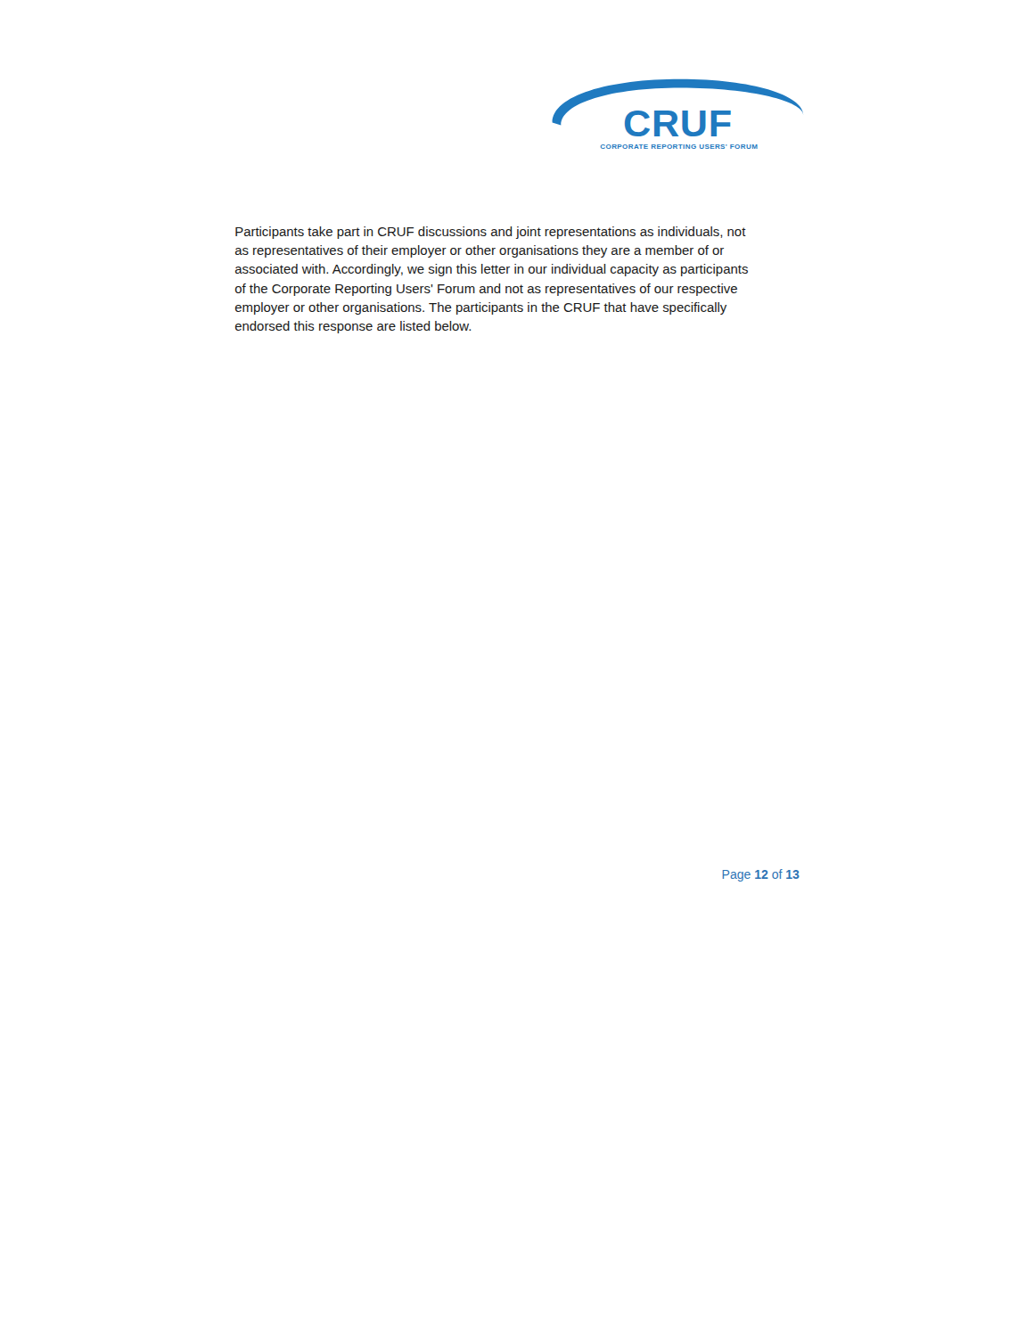CRUF CORPORATE REPORTING USERS' FORUM
Participants take part in CRUF discussions and joint representations as individuals, not as representatives of their employer or other organisations they are a member of or associated with. Accordingly, we sign this letter in our individual capacity as participants of the Corporate Reporting Users' Forum and not as representatives of our respective employer or other organisations. The participants in the CRUF that have specifically endorsed this response are listed below.
Page 12 of 13